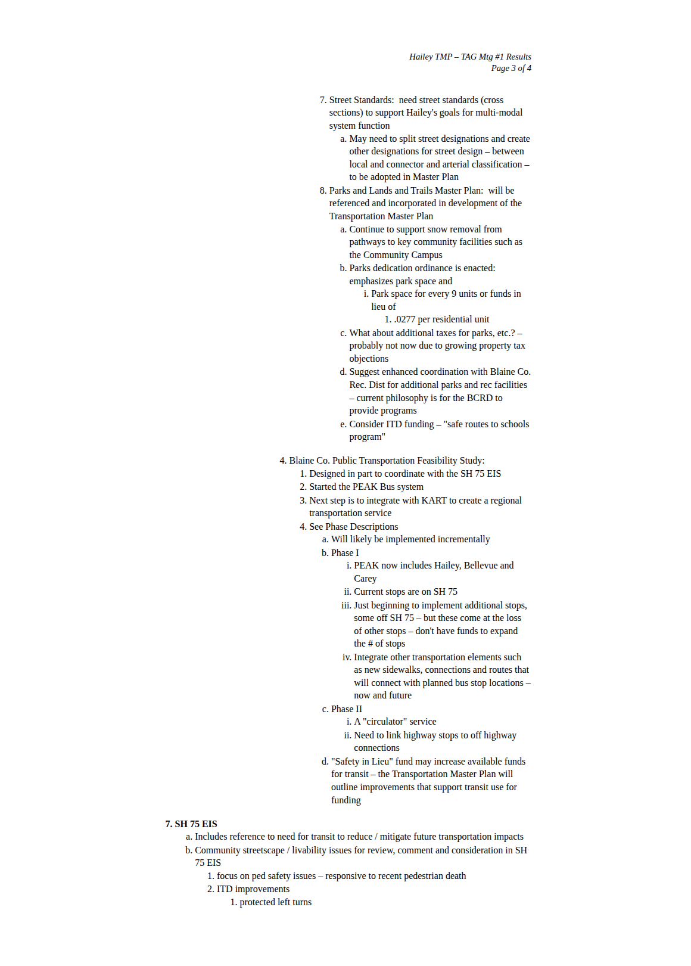Hailey TMP – TAG Mtg #1 Results
Page 3 of 4
Street Standards: need street standards (cross sections) to support Hailey's goals for multi-modal system function
May need to split street designations and create other designations for street design – between local and connector and arterial classification – to be adopted in Master Plan
Parks and Lands and Trails Master Plan: will be referenced and incorporated in development of the Transportation Master Plan
Continue to support snow removal from pathways to key community facilities such as the Community Campus
Parks dedication ordinance is enacted: emphasizes park space and
Park space for every 9 units or funds in lieu of
.0277 per residential unit
What about additional taxes for parks, etc.? – probably not now due to growing property tax objections
Suggest enhanced coordination with Blaine Co. Rec. Dist for additional parks and rec facilities – current philosophy is for the BCRD to provide programs
Consider ITD funding – "safe routes to schools program"
Blaine Co. Public Transportation Feasibility Study:
Designed in part to coordinate with the SH 75 EIS
Started the PEAK Bus system
Next step is to integrate with KART to create a regional transportation service
See Phase Descriptions
Will likely be implemented incrementally
Phase I
PEAK now includes Hailey, Bellevue and Carey
Current stops are on SH 75
Just beginning to implement additional stops, some off SH 75 – but these come at the loss of other stops – don't have funds to expand the # of stops
Integrate other transportation elements such as new sidewalks, connections and routes that will connect with planned bus stop locations – now and future
Phase II
A "circulator" service
Need to link highway stops to off highway connections
"Safety in Lieu" fund may increase available funds for transit – the Transportation Master Plan will outline improvements that support transit use for funding
SH 75 EIS
Includes reference to need for transit to reduce / mitigate future transportation impacts
Community streetscape / livability issues for review, comment and consideration in SH 75 EIS
focus on ped safety issues – responsive to recent pedestrian death
ITD improvements
protected left turns